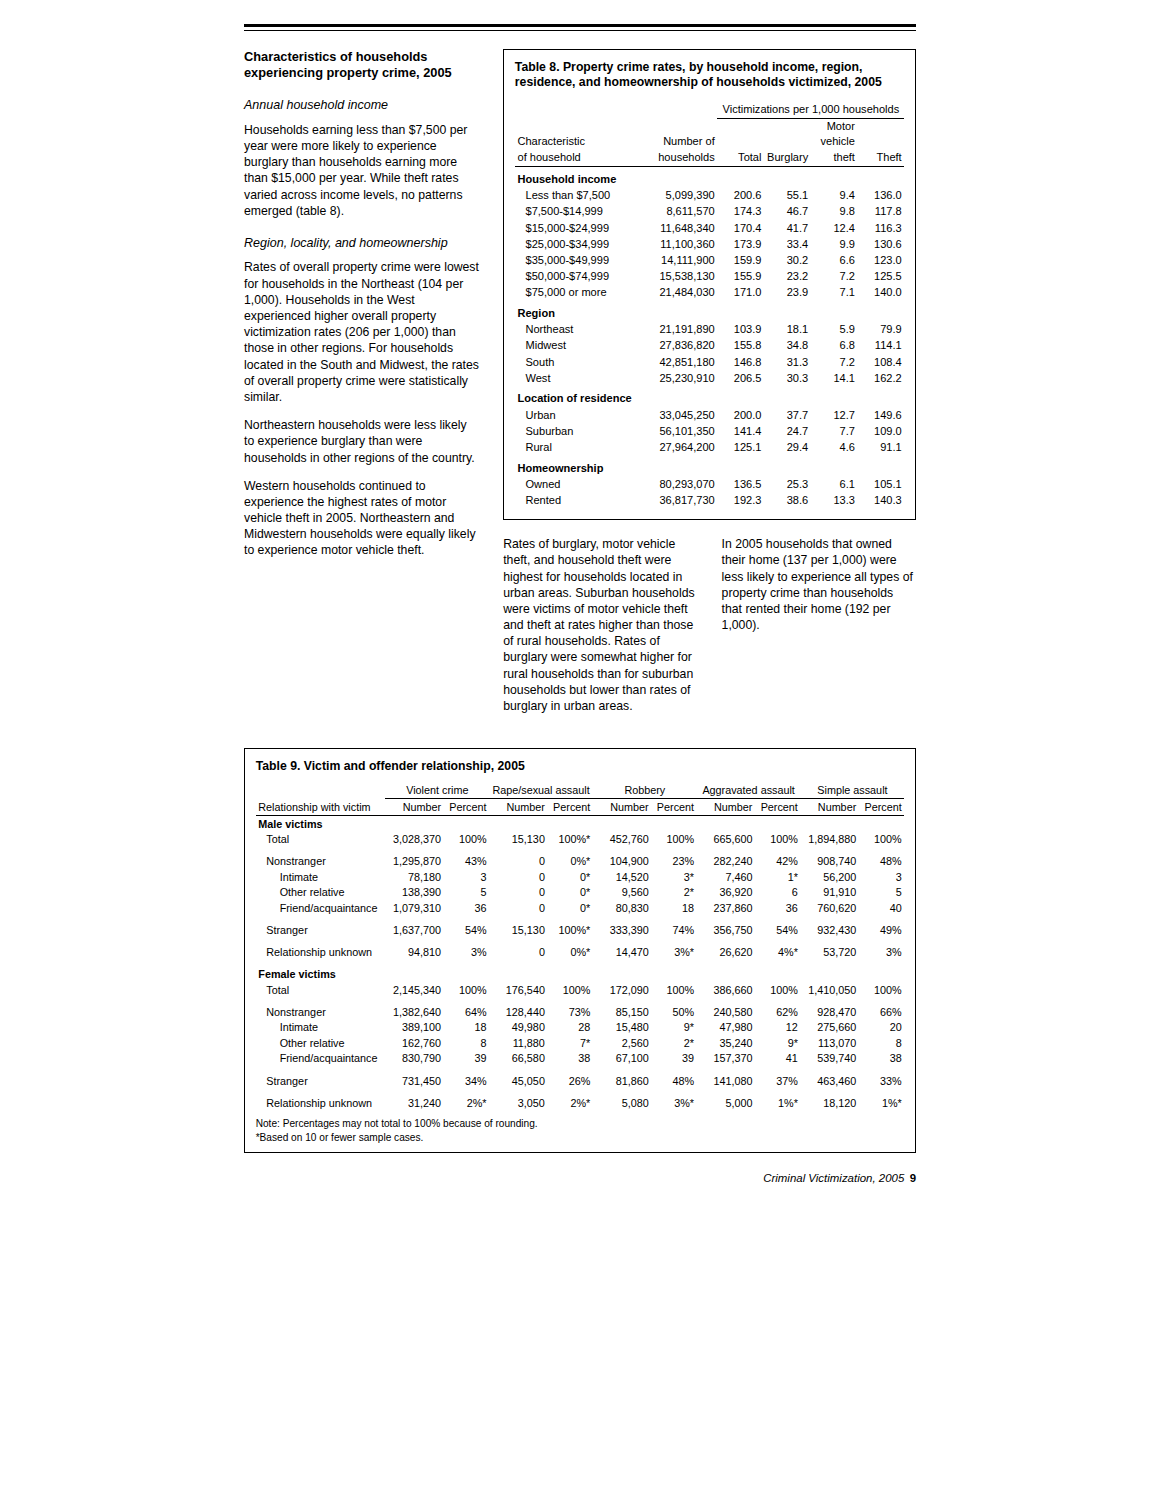Characteristics of households experiencing property crime, 2005
Annual household income
Households earning less than $7,500 per year were more likely to experience burglary than households earning more than $15,000 per year. While theft rates varied across income levels, no patterns emerged (table 8).
Region, locality, and homeownership
Rates of overall property crime were lowest for households in the Northeast (104 per 1,000). Households in the West experienced higher overall property victimization rates (206 per 1,000) than those in other regions. For households located in the South and Midwest, the rates of overall property crime were statistically similar.
Northeastern households were less likely to experience burglary than were households in other regions of the country.
Western households continued to experience the highest rates of motor vehicle theft in 2005. Northeastern and Midwestern households were equally likely to experience motor vehicle theft.
Table 8. Property crime rates, by household income, region, residence, and homeownership of households victimized, 2005
| | | Victimizations per 1,000 households |
| Characteristic | Number of | | | Motor vehicle | |
| of household | households | Total | Burglary | theft | Theft |
| Household income |
| Less than $7,500 | 5,099,390 | 200.6 | 55.1 | 9.4 | 136.0 |
| $7,500-$14,999 | 8,611,570 | 174.3 | 46.7 | 9.8 | 117.8 |
| $15,000-$24,999 | 11,648,340 | 170.4 | 41.7 | 12.4 | 116.3 |
| $25,000-$34,999 | 11,100,360 | 173.9 | 33.4 | 9.9 | 130.6 |
| $35,000-$49,999 | 14,111,900 | 159.9 | 30.2 | 6.6 | 123.0 |
| $50,000-$74,999 | 15,538,130 | 155.9 | 23.2 | 7.2 | 125.5 |
| $75,000 or more | 21,484,030 | 171.0 | 23.9 | 7.1 | 140.0 |
| Region |
| Northeast | 21,191,890 | 103.9 | 18.1 | 5.9 | 79.9 |
| Midwest | 27,836,820 | 155.8 | 34.8 | 6.8 | 114.1 |
| South | 42,851,180 | 146.8 | 31.3 | 7.2 | 108.4 |
| West | 25,230,910 | 206.5 | 30.3 | 14.1 | 162.2 |
| Location of residence |
| Urban | 33,045,250 | 200.0 | 37.7 | 12.7 | 149.6 |
| Suburban | 56,101,350 | 141.4 | 24.7 | 7.7 | 109.0 |
| Rural | 27,964,200 | 125.1 | 29.4 | 4.6 | 91.1 |
| Homeownership |
| Owned | 80,293,070 | 136.5 | 25.3 | 6.1 | 105.1 |
| Rented | 36,817,730 | 192.3 | 38.6 | 13.3 | 140.3 |
Rates of burglary, motor vehicle theft, and household theft were highest for households located in urban areas. Suburban households were victims of motor vehicle theft and theft at rates higher than those of rural households. Rates of burglary were somewhat higher for rural households than for suburban households but lower than rates of burglary in urban areas.
In 2005 households that owned their home (137 per 1,000) were less likely to experience all types of property crime than households that rented their home (192 per 1,000).
Table 9. Victim and offender relationship, 2005
| | Violent crime | Rape/sexual assault | Robbery | Aggravated assault | Simple assault |
| Relationship with victim | Number | Percent | Number | Percent | Number | Percent | Number | Percent | Number | Percent |
| Male victims |
| Total | 3,028,370 | 100% | 15,130 | 100%* | 452,760 | 100% | 665,600 | 100% | 1,894,880 | 100% |
| Nonstranger | 1,295,870 | 43% | 0 | 0%* | 104,900 | 23% | 282,240 | 42% | 908,740 | 48% |
| Intimate | 78,180 | 3 | 0 | 0* | 14,520 | 3* | 7,460 | 1* | 56,200 | 3 |
| Other relative | 138,390 | 5 | 0 | 0* | 9,560 | 2* | 36,920 | 6 | 91,910 | 5 |
| Friend/acquaintance | 1,079,310 | 36 | 0 | 0* | 80,830 | 18 | 237,860 | 36 | 760,620 | 40 |
| Stranger | 1,637,700 | 54% | 15,130 | 100%* | 333,390 | 74% | 356,750 | 54% | 932,430 | 49% |
| Relationship unknown | 94,810 | 3% | 0 | 0%* | 14,470 | 3%* | 26,620 | 4%* | 53,720 | 3% |
| Female victims |
| Total | 2,145,340 | 100% | 176,540 | 100% | 172,090 | 100% | 386,660 | 100% | 1,410,050 | 100% |
| Nonstranger | 1,382,640 | 64% | 128,440 | 73% | 85,150 | 50% | 240,580 | 62% | 928,470 | 66% |
| Intimate | 389,100 | 18 | 49,980 | 28 | 15,480 | 9* | 47,980 | 12 | 275,660 | 20 |
| Other relative | 162,760 | 8 | 11,880 | 7* | 2,560 | 2* | 35,240 | 9* | 113,070 | 8 |
| Friend/acquaintance | 830,790 | 39 | 66,580 | 38 | 67,100 | 39 | 157,370 | 41 | 539,740 | 38 |
| Stranger | 731,450 | 34% | 45,050 | 26% | 81,860 | 48% | 141,080 | 37% | 463,460 | 33% |
| Relationship unknown | 31,240 | 2%* | 3,050 | 2%* | 5,080 | 3%* | 5,000 | 1%* | 18,120 | 1%* |
Note: Percentages may not total to 100% because of rounding.
*Based on 10 or fewer sample cases.
Criminal Victimization, 20059